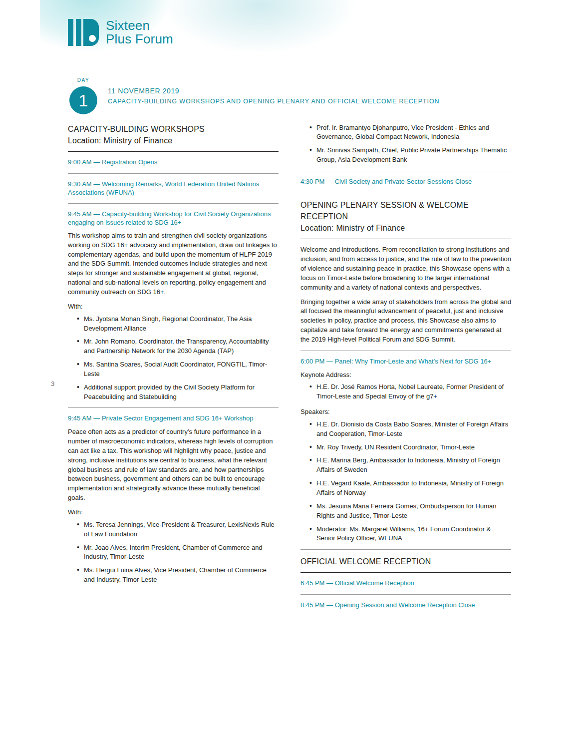Sixteen Plus Forum
DAY
1
11 NOVEMBER 2019
CAPACITY-BUILDING WORKSHOPS AND OPENING PLENARY AND OFFICIAL WELCOME RECEPTION
3
CAPACITY-BUILDING WORKSHOPSLocation: Ministry of Finance
9:00 AM — Registration Opens
9:30 AM — Welcoming Remarks, World Federation United Nations Associations (WFUNA)
9:45 AM — Capacity-building Workshop for Civil Society Organizations engaging on issues related to SDG 16+
This workshop aims to train and strengthen civil society organizations working on SDG 16+ advocacy and implementation, draw out linkages to complementary agendas, and build upon the momentum of HLPF 2019 and the SDG Summit. Intended outcomes include strategies and next steps for stronger and sustainable engagement at global, regional, national and sub-national levels on reporting, policy engagement and community outreach on SDG 16+.
With:
Ms. Jyotsna Mohan Singh, Regional Coordinator, The Asia Development Alliance
Mr. John Romano, Coordinator, the Transparency, Accountability and Partnership Network for the 2030 Agenda (TAP)
Ms. Santina Soares, Social Audit Coordinator, FONGTIL, Timor-Leste
Additional support provided by the Civil Society Platform for Peacebuilding and Statebuilding
9:45 AM — Private Sector Engagement and SDG 16+ Workshop
Peace often acts as a predictor of country’s future performance in a number of macroeconomic indicators, whereas high levels of corruption can act like a tax. This workshop will highlight why peace, justice and strong, inclusive institutions are central to business, what the relevant global business and rule of law standards are, and how partnerships between business, government and others can be built to encourage implementation and strategically advance these mutually beneficial goals.
With:
Ms. Teresa Jennings, Vice-President & Treasurer, LexisNexis Rule of Law Foundation
Mr. Joao Alves, Interim President, Chamber of Commerce and Industry, Timor-Leste
Ms. Hergui Luina Alves, Vice President, Chamber of Commerce and Industry, Timor-Leste
Prof. Ir. Bramantyo Djohanputro, Vice President - Ethics and Governance, Global Compact Network, Indonesia
Mr. Srinivas Sampath, Chief, Public Private Partnerships Thematic Group, Asia Development Bank
4:30 PM — Civil Society and Private Sector Sessions Close
OPENING PLENARY SESSION & WELCOME RECEPTIONLocation: Ministry of Finance
Welcome and introductions. From reconciliation to strong institutions and inclusion, and from access to justice, and the rule of law to the prevention of violence and sustaining peace in practice, this Showcase opens with a focus on Timor-Leste before broadening to the larger international community and a variety of national contexts and perspectives.
Bringing together a wide array of stakeholders from across the global and all focused the meaningful advancement of peaceful, just and inclusive societies in policy, practice and process, this Showcase also aims to capitalize and take forward the energy and commitments generated at the 2019 High-level Political Forum and SDG Summit.
6:00 PM — Panel: Why Timor-Leste and What’s Next for SDG 16+
Keynote Address:
H.E. Dr. José Ramos Horta, Nobel Laureate, Former President of Timor-Leste and Special Envoy of the g7+
Speakers:
H.E. Dr. Dionisio da Costa Babo Soares, Minister of Foreign Affairs and Cooperation, Timor-Leste
Mr. Roy Trivedy, UN Resident Coordinator, Timor-Leste
H.E. Marina Berg, Ambassador to Indonesia, Ministry of Foreign Affairs of Sweden
H.E. Vegard Kaale, Ambassador to Indonesia, Ministry of Foreign Affairs of Norway
Ms. Jesuina Maria Ferreira Gomes, Ombudsperson for Human Rights and Justice, Timor-Leste
Moderator: Ms. Margaret Williams, 16+ Forum Coordinator & Senior Policy Officer, WFUNA
OFFICIAL WELCOME RECEPTION
6:45 PM — Official Welcome Reception
8:45 PM — Opening Session and Welcome Reception Close